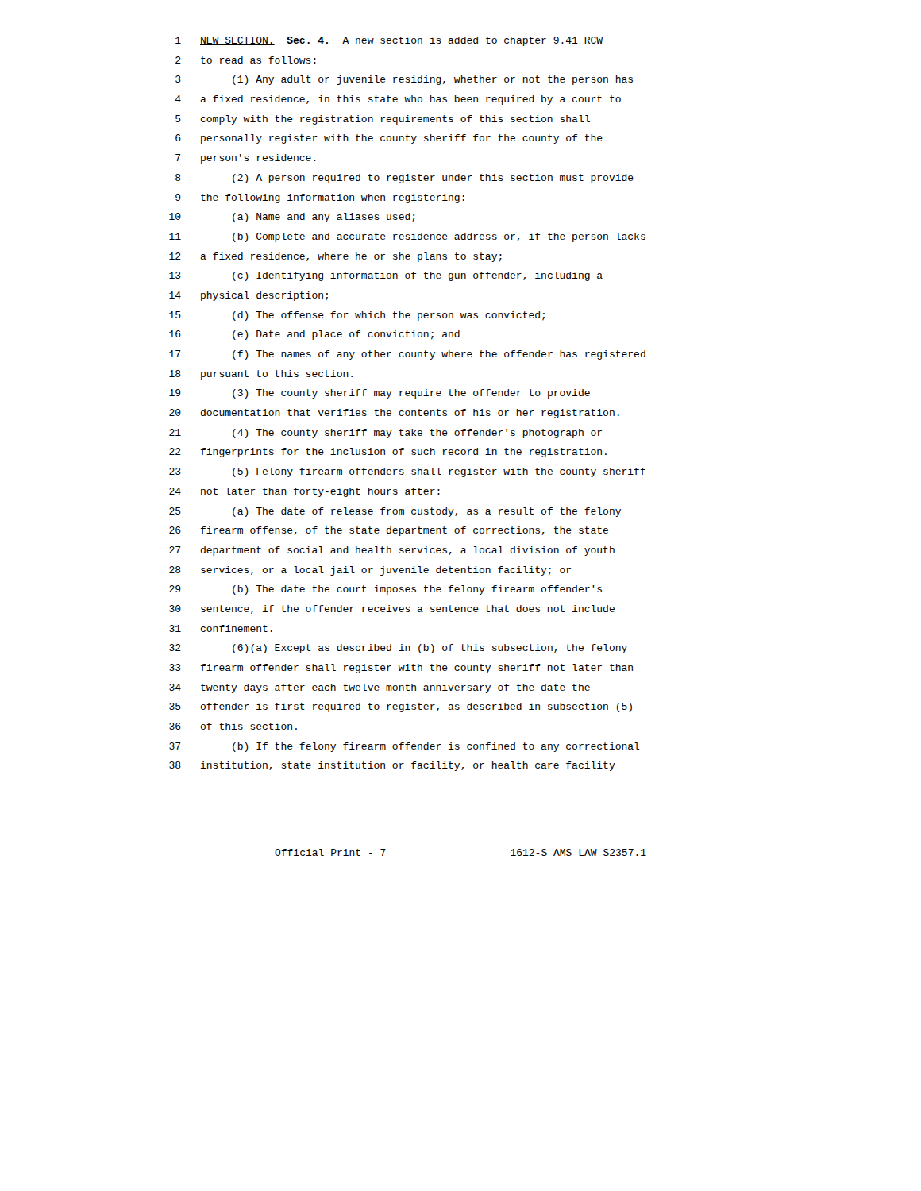NEW SECTION. Sec. 4. A new section is added to chapter 9.41 RCW
to read as follows:
(1) Any adult or juvenile residing, whether or not the person has
a fixed residence, in this state who has been required by a court to
comply with the registration requirements of this section shall
personally register with the county sheriff for the county of the
person's residence.
(2) A person required to register under this section must provide
the following information when registering:
(a) Name and any aliases used;
(b) Complete and accurate residence address or, if the person lacks
a fixed residence, where he or she plans to stay;
(c) Identifying information of the gun offender, including a
physical description;
(d) The offense for which the person was convicted;
(e) Date and place of conviction; and
(f) The names of any other county where the offender has registered
pursuant to this section.
(3) The county sheriff may require the offender to provide
documentation that verifies the contents of his or her registration.
(4) The county sheriff may take the offender's photograph or
fingerprints for the inclusion of such record in the registration.
(5) Felony firearm offenders shall register with the county sheriff
not later than forty-eight hours after:
(a) The date of release from custody, as a result of the felony
firearm offense, of the state department of corrections, the state
department of social and health services, a local division of youth
services, or a local jail or juvenile detention facility; or
(b) The date the court imposes the felony firearm offender's
sentence, if the offender receives a sentence that does not include
confinement.
(6)(a) Except as described in (b) of this subsection, the felony
firearm offender shall register with the county sheriff not later than
twenty days after each twelve-month anniversary of the date the
offender is first required to register, as described in subsection (5)
of this section.
(b) If the felony firearm offender is confined to any correctional
institution, state institution or facility, or health care facility
Official Print - 7 1612-S AMS LAW S2357.1